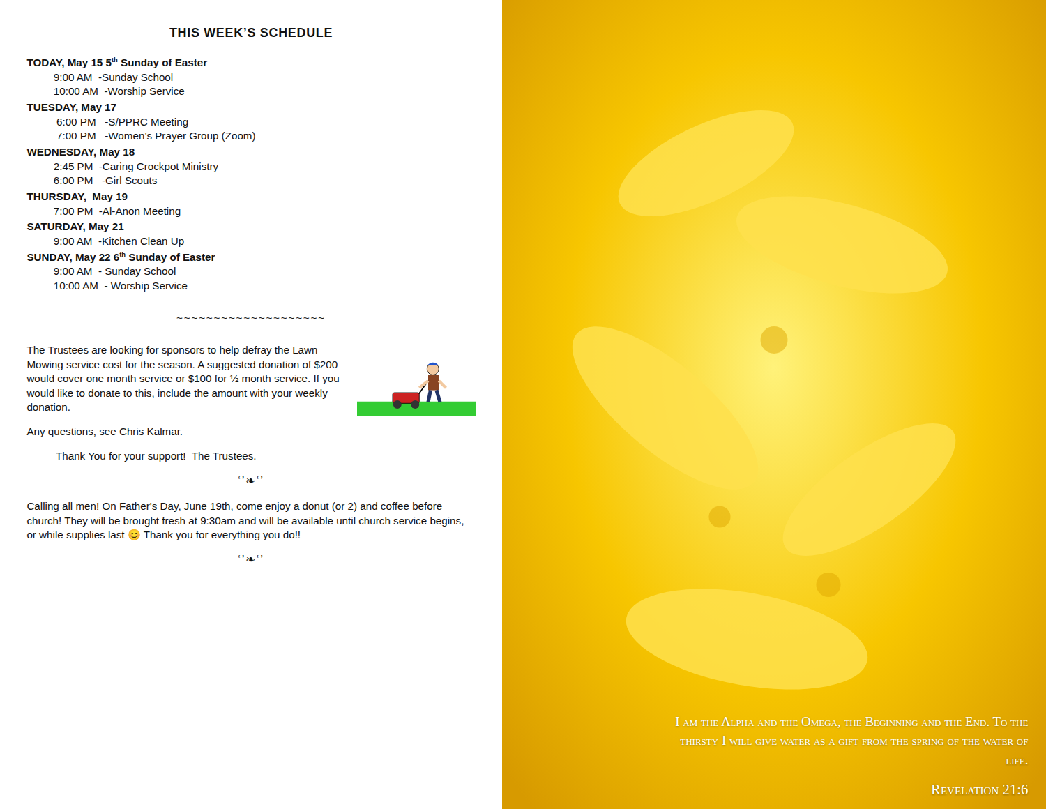THIS WEEK’S SCHEDULE
TODAY, May 15 5th Sunday of Easter
9:00 AM -Sunday School
10:00 AM -Worship Service
TUESDAY, May 17
6:00 PM -S/PPRC Meeting
7:00 PM -Women’s Prayer Group (Zoom)
WEDNESDAY, May 18
2:45 PM -Caring Crockpot Ministry
6:00 PM -Girl Scouts
THURSDAY, May 19
7:00 PM -Al-Anon Meeting
SATURDAY, May 21
9:00 AM -Kitchen Clean Up
SUNDAY, May 22 6th Sunday of Easter
9:00 AM - Sunday School
10:00 AM - Worship Service
~~~~~~~~~~~~~~~~~~~~
The Trustees are looking for sponsors to help defray the Lawn Mowing service cost for the season. A suggested donation of $200 would cover one month service or $100 for ½ month service. If you would like to donate to this, include the amount with your weekly donation.
Any questions, see Chris Kalmar.
Thank You for your support! The Trustees.
‘’❧‘’
Calling all men! On Father's Day, June 19th, come enjoy a donut (or 2) and coffee before church! They will be brought fresh at 9:30am and will be available until church service begins, or while supplies last 😊 Thank you for everything you do!!
‘’❧‘’
I am the Alpha and the Omega, the Beginning and the End. To the thirsty I will give water as a gift from the spring of the water of life. Revelation 21:6